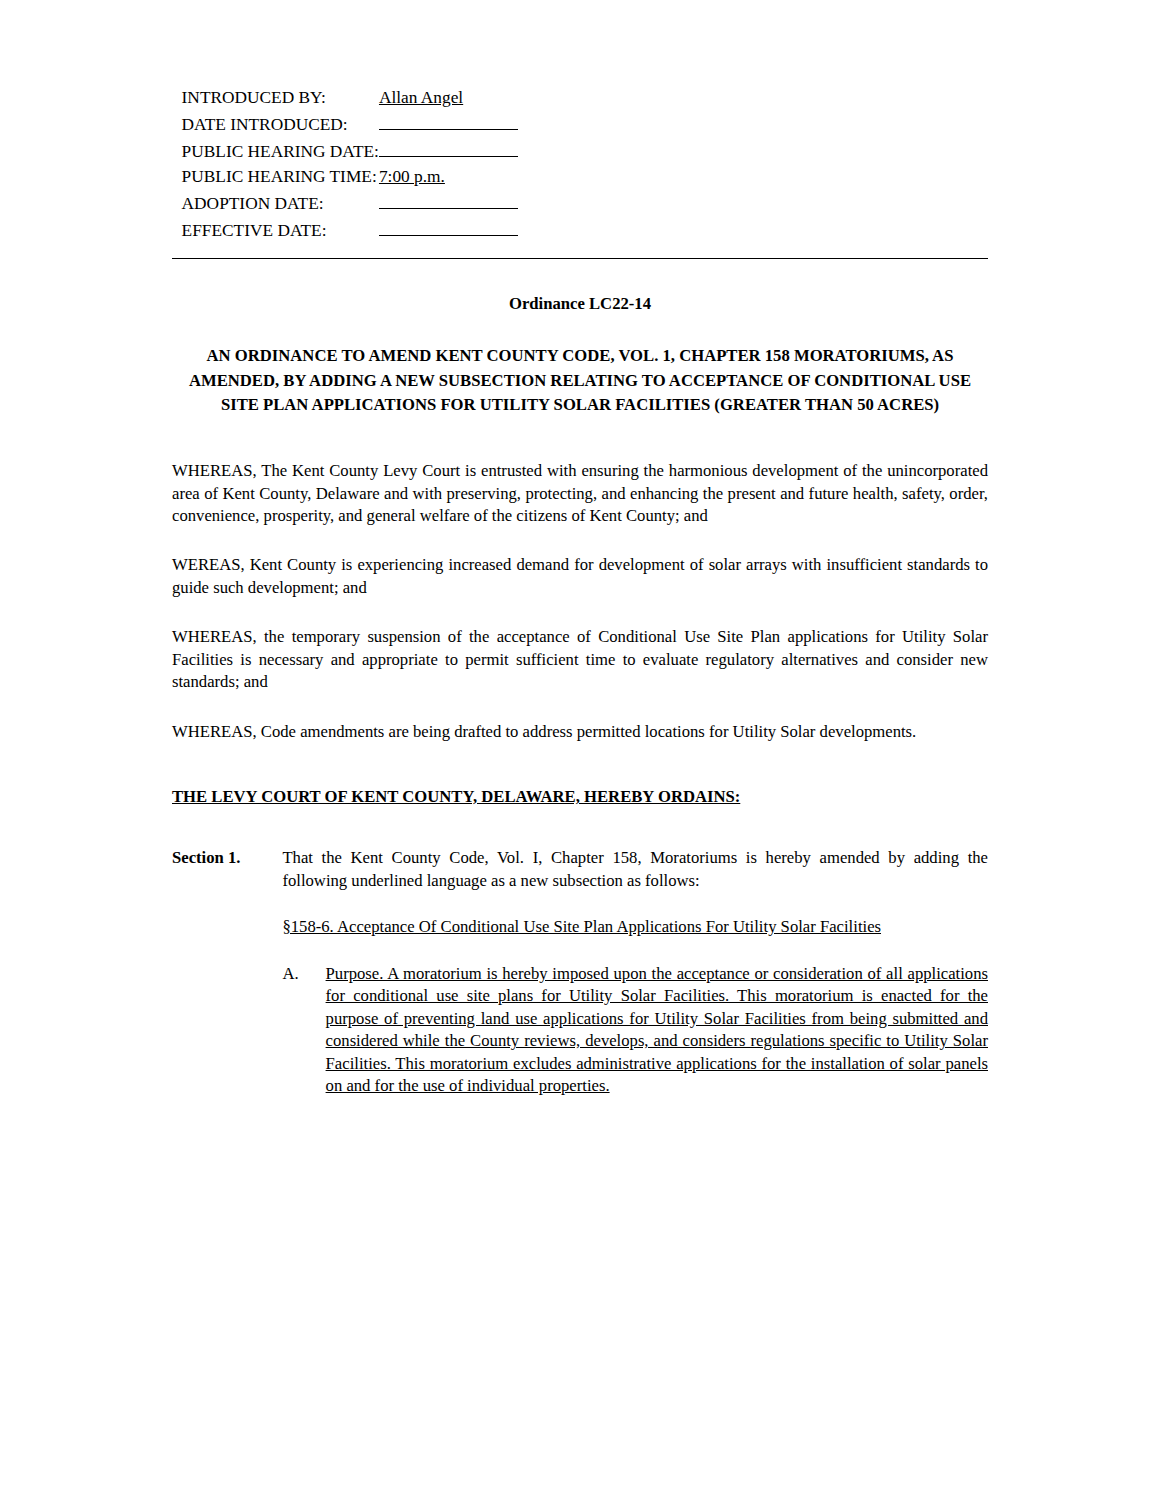| INTRODUCED BY: | Allan Angel |
| DATE INTRODUCED: | |
| PUBLIC HEARING DATE: | |
| PUBLIC HEARING TIME: | 7:00 p.m. |
| ADOPTION DATE: | |
| EFFECTIVE DATE: | |
Ordinance LC22-14
An Ordinance to Amend Kent County Code, Vol. 1, Chapter 158 Moratoriums, as Amended, by Adding a New Subsection Relating to Acceptance of Conditional Use Site Plan Applications for Utility Solar Facilities (greater than 50 acres)
WHEREAS, The Kent County Levy Court is entrusted with ensuring the harmonious development of the unincorporated area of Kent County, Delaware and with preserving, protecting, and enhancing the present and future health, safety, order, convenience, prosperity, and general welfare of the citizens of Kent County; and
WEREAS, Kent County is experiencing increased demand for development of solar arrays with insufficient standards to guide such development; and
WHEREAS, the temporary suspension of the acceptance of Conditional Use Site Plan applications for Utility Solar Facilities is necessary and appropriate to permit sufficient time to evaluate regulatory alternatives and consider new standards; and
WHEREAS, Code amendments are being drafted to address permitted locations for Utility Solar developments.
THE LEVY COURT OF KENT COUNTY, DELAWARE, HEREBY ORDAINS:
Section 1.
That the Kent County Code, Vol. I, Chapter 158, Moratoriums is hereby amended by adding the following underlined language as a new subsection as follows:
§158-6. Acceptance Of Conditional Use Site Plan Applications For Utility Solar Facilities
A.
Purpose. A moratorium is hereby imposed upon the acceptance or consideration of all applications for conditional use site plans for Utility Solar Facilities. This moratorium is enacted for the purpose of preventing land use applications for Utility Solar Facilities from being submitted and considered while the County reviews, develops, and considers regulations specific to Utility Solar Facilities. This moratorium excludes administrative applications for the installation of solar panels on and for the use of individual properties.